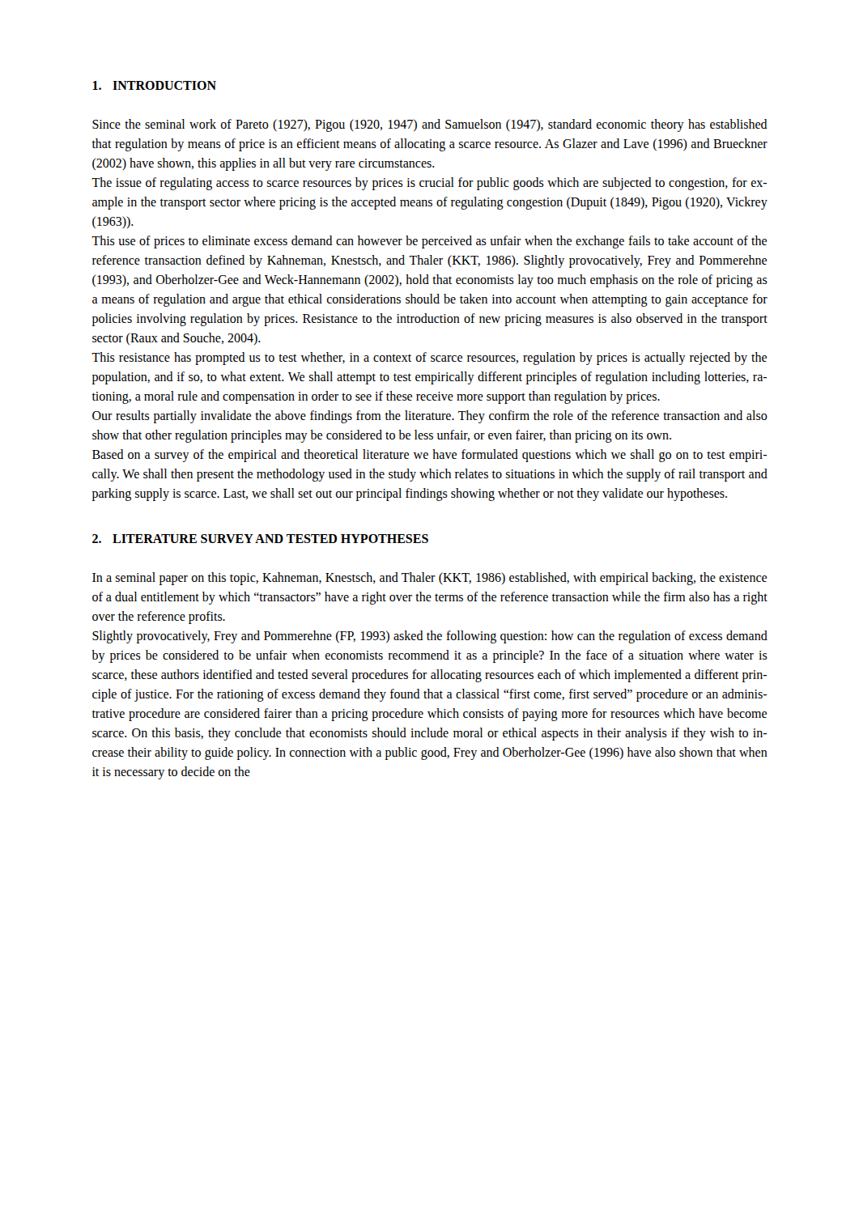1. INTRODUCTION
Since the seminal work of Pareto (1927), Pigou (1920, 1947) and Samuelson (1947), standard economic theory has established that regulation by means of price is an efficient means of allocating a scarce resource. As Glazer and Lave (1996) and Brueckner (2002) have shown, this applies in all but very rare circumstances.
The issue of regulating access to scarce resources by prices is crucial for public goods which are subjected to congestion, for example in the transport sector where pricing is the accepted means of regulating congestion (Dupuit (1849), Pigou (1920), Vickrey (1963)).
This use of prices to eliminate excess demand can however be perceived as unfair when the exchange fails to take account of the reference transaction defined by Kahneman, Knestsch, and Thaler (KKT, 1986). Slightly provocatively, Frey and Pommerehne (1993), and Oberholzer-Gee and Weck-Hannemann (2002), hold that economists lay too much emphasis on the role of pricing as a means of regulation and argue that ethical considerations should be taken into account when attempting to gain acceptance for policies involving regulation by prices. Resistance to the introduction of new pricing measures is also observed in the transport sector (Raux and Souche, 2004).
This resistance has prompted us to test whether, in a context of scarce resources, regulation by prices is actually rejected by the population, and if so, to what extent. We shall attempt to test empirically different principles of regulation including lotteries, rationing, a moral rule and compensation in order to see if these receive more support than regulation by prices.
Our results partially invalidate the above findings from the literature. They confirm the role of the reference transaction and also show that other regulation principles may be considered to be less unfair, or even fairer, than pricing on its own.
Based on a survey of the empirical and theoretical literature we have formulated questions which we shall go on to test empirically. We shall then present the methodology used in the study which relates to situations in which the supply of rail transport and parking supply is scarce. Last, we shall set out our principal findings showing whether or not they validate our hypotheses.
2. LITERATURE SURVEY AND TESTED HYPOTHESES
In a seminal paper on this topic, Kahneman, Knestsch, and Thaler (KKT, 1986) established, with empirical backing, the existence of a dual entitlement by which “transactors” have a right over the terms of the reference transaction while the firm also has a right over the reference profits.
Slightly provocatively, Frey and Pommerehne (FP, 1993) asked the following question: how can the regulation of excess demand by prices be considered to be unfair when economists recommend it as a principle? In the face of a situation where water is scarce, these authors identified and tested several procedures for allocating resources each of which implemented a different principle of justice. For the rationing of excess demand they found that a classical “first come, first served” procedure or an administrative procedure are considered fairer than a pricing procedure which consists of paying more for resources which have become scarce. On this basis, they conclude that economists should include moral or ethical aspects in their analysis if they wish to increase their ability to guide policy. In connection with a public good, Frey and Oberholzer-Gee (1996) have also shown that when it is necessary to decide on the